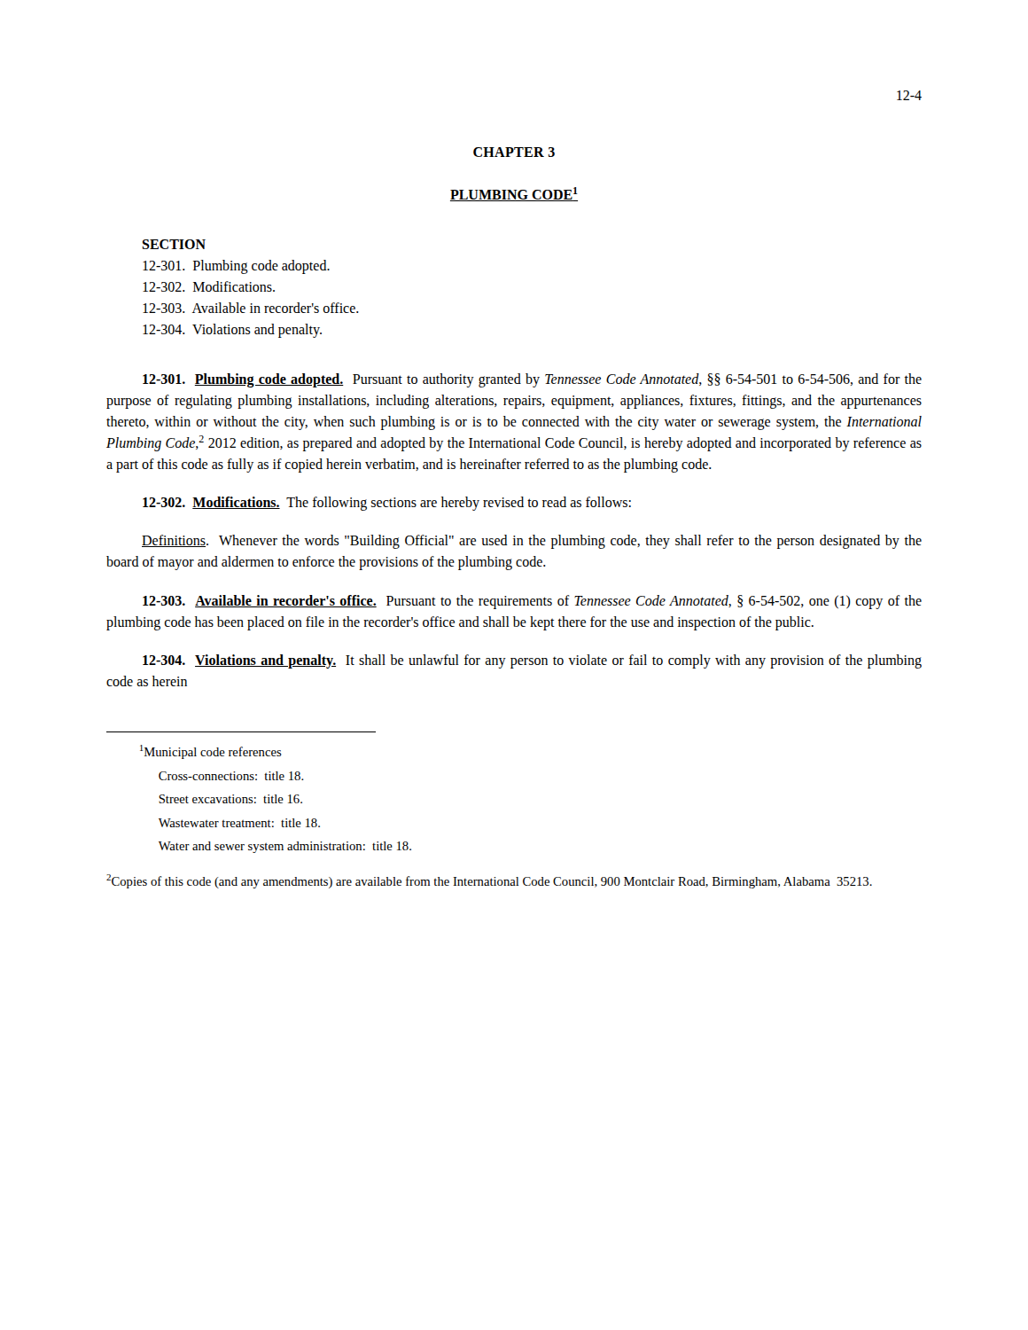12-4
CHAPTER 3
PLUMBING CODE1
SECTION
12-301. Plumbing code adopted.
12-302. Modifications.
12-303. Available in recorder's office.
12-304. Violations and penalty.
12-301. Plumbing code adopted. Pursuant to authority granted by Tennessee Code Annotated, §§ 6-54-501 to 6-54-506, and for the purpose of regulating plumbing installations, including alterations, repairs, equipment, appliances, fixtures, fittings, and the appurtenances thereto, within or without the city, when such plumbing is or is to be connected with the city water or sewerage system, the International Plumbing Code,2 2012 edition, as prepared and adopted by the International Code Council, is hereby adopted and incorporated by reference as a part of this code as fully as if copied herein verbatim, and is hereinafter referred to as the plumbing code.
12-302. Modifications. The following sections are hereby revised to read as follows:
Definitions. Whenever the words "Building Official" are used in the plumbing code, they shall refer to the person designated by the board of mayor and aldermen to enforce the provisions of the plumbing code.
12-303. Available in recorder's office. Pursuant to the requirements of Tennessee Code Annotated, § 6-54-502, one (1) copy of the plumbing code has been placed on file in the recorder's office and shall be kept there for the use and inspection of the public.
12-304. Violations and penalty. It shall be unlawful for any person to violate or fail to comply with any provision of the plumbing code as herein
1Municipal code references
Cross-connections: title 18.
Street excavations: title 16.
Wastewater treatment: title 18.
Water and sewer system administration: title 18.
2Copies of this code (and any amendments) are available from the International Code Council, 900 Montclair Road, Birmingham, Alabama 35213.